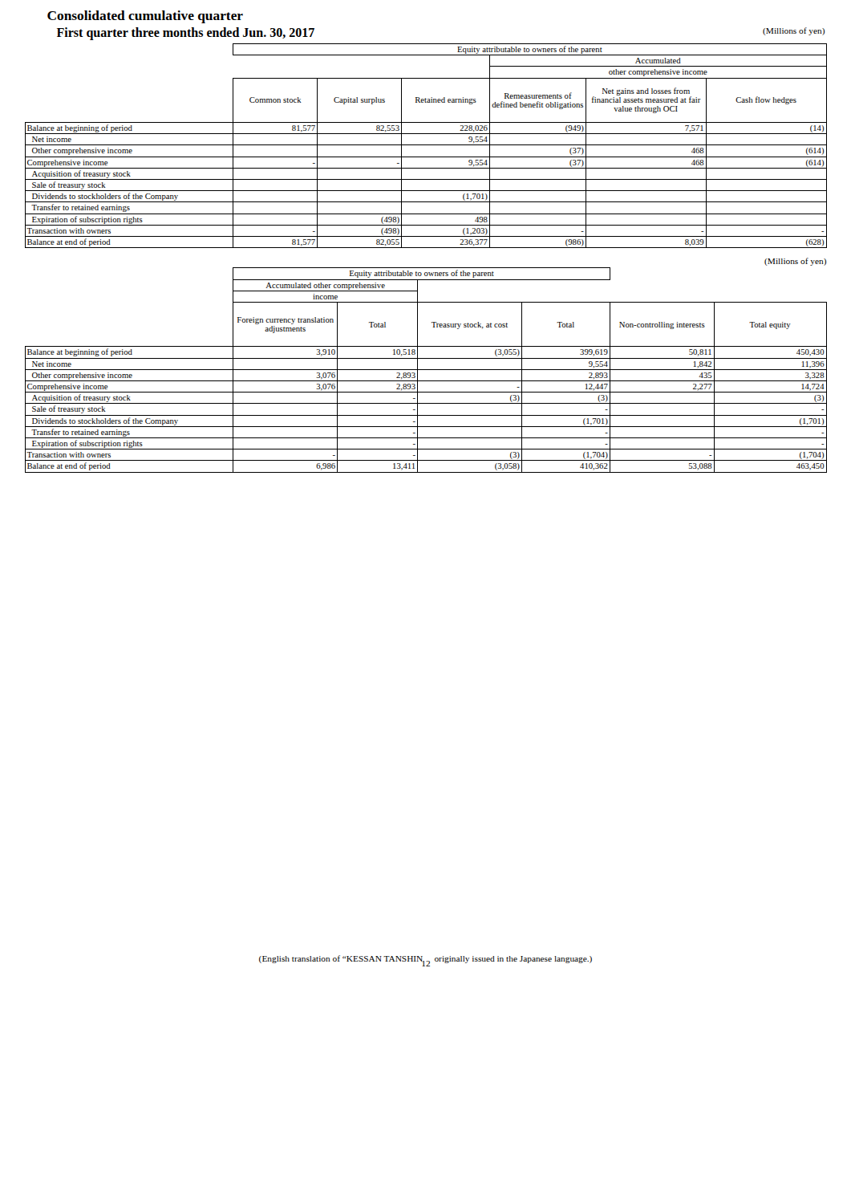Consolidated cumulative quarter
First quarter three months ended Jun. 30, 2017
(Millions of yen)
| | Equity attributable to owners of the parent |
| | | | | Accumulated |
| | | | | other comprehensive income |
| | Common stock | Capital surplus | Retained earnings | Remeasurements of defined benefit obligations | Net gains and losses from financial assets measured at fair value through OCI | Cash flow hedges |
| Balance at beginning of period | 81,577 | 82,553 | 228,026 | (949) | 7,571 | (14) |
| Net income | | | 9,554 | | | |
| Other comprehensive income | | | | (37) | 468 | (614) |
| Comprehensive income | - | - | 9,554 | (37) | 468 | (614) |
| Acquisition of treasury stock | | | | | | |
| Sale of treasury stock | | | | | | |
| Dividends to stockholders of the Company | | | (1,701) | | | |
| Transfer to retained earnings | | | | | | |
| Expiration of subscription rights | | (498) | 498 | | | |
| Transaction with owners | - | (498) | (1,203) | - | - | - |
| Balance at end of period | 81,577 | 82,055 | 236,377 | (986) | 8,039 | (628) |
(Millions of yen)
| | Equity attributable to owners of the parent | | |
| | Accumulated other comprehensive | | | | |
| | income | | | | |
| | Foreign currency translation adjustments | Total | Treasury stock, at cost | Total | Non-controlling interests | Total equity |
| Balance at beginning of period | 3,910 | 10,518 | (3,055) | 399,619 | 50,811 | 450,430 |
| Net income | | | | 9,554 | 1,842 | 11,396 |
| Other comprehensive income | 3,076 | 2,893 | | 2,893 | 435 | 3,328 |
| Comprehensive income | 3,076 | 2,893 | - | 12,447 | 2,277 | 14,724 |
| Acquisition of treasury stock | | - | (3) | (3) | | (3) |
| Sale of treasury stock | | - | | - | | - |
| Dividends to stockholders of the Company | | - | | (1,701) | | (1,701) |
| Transfer to retained earnings | | - | | - | | - |
| Expiration of subscription rights | | - | | - | | - |
| Transaction with owners | - | - | (3) | (1,704) | - | (1,704) |
| Balance at end of period | 6,986 | 13,411 | (3,058) | 410,362 | 53,088 | 463,450 |
(English translation of “KESSAN TANSHIN12 originally issued in the Japanese language.)